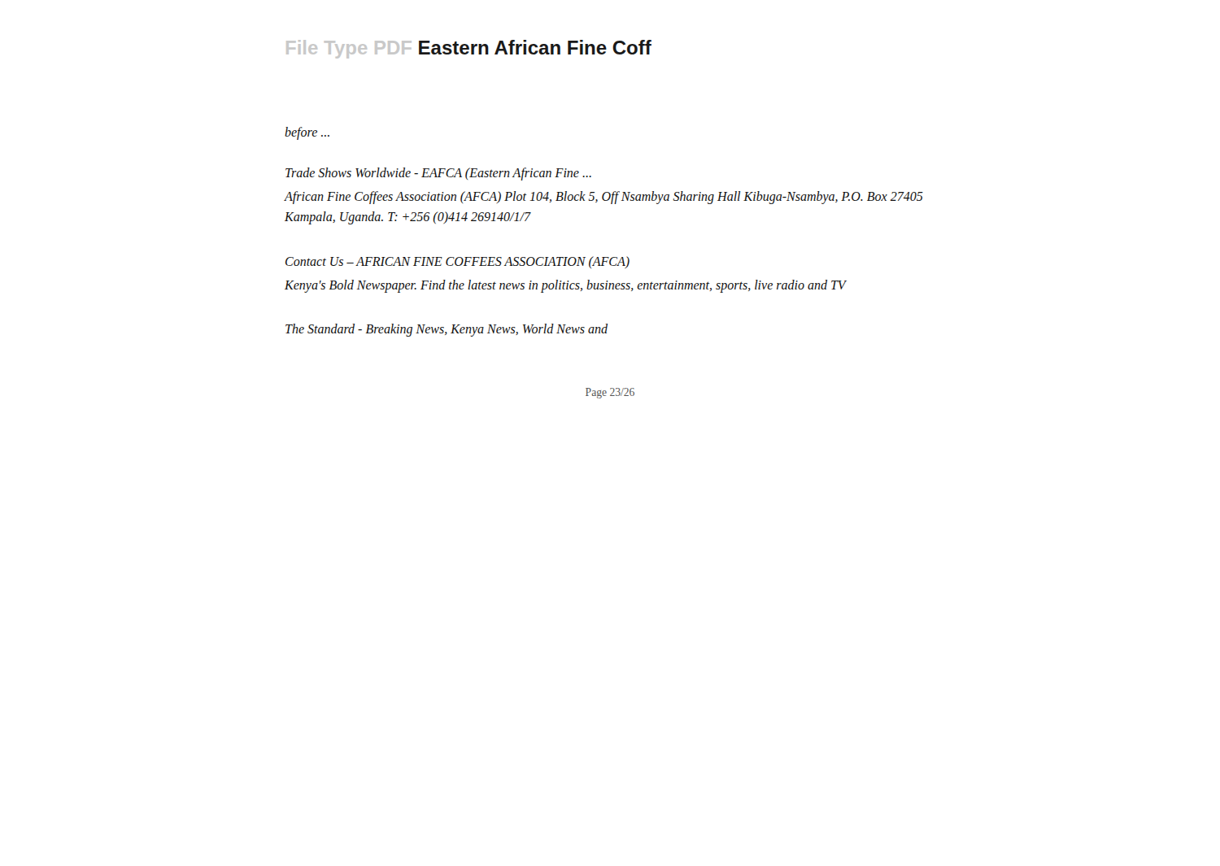File Type PDF Eastern African Fine Coff
before ...
Trade Shows Worldwide - EAFCA (Eastern African Fine ...
African Fine Coffees Association (AFCA) Plot 104, Block 5, Off Nsambya Sharing Hall Kibuga-Nsambya, P.O. Box 27405 Kampala, Uganda. T: +256 (0)414 269140/1/7
Contact Us – AFRICAN FINE COFFEES ASSOCIATION (AFCA)
Kenya's Bold Newspaper. Find the latest news in politics, business, entertainment, sports, live radio and TV
The Standard - Breaking News, Kenya News, World News and
Page 23/26